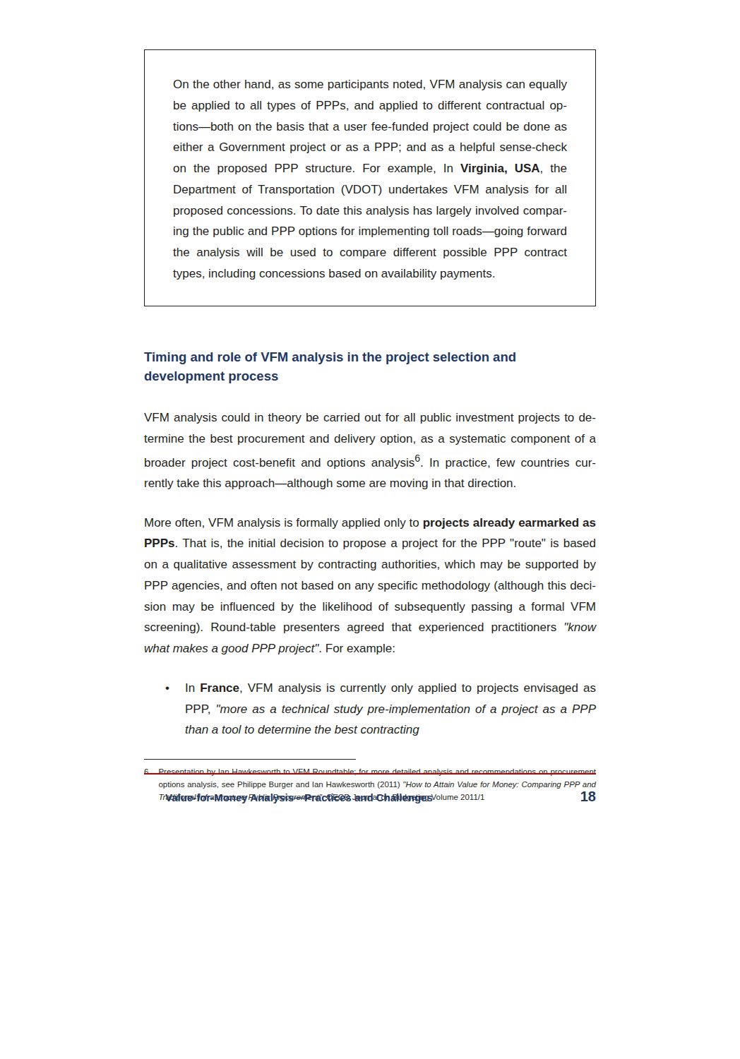On the other hand, as some participants noted, VFM analysis can equally be applied to all types of PPPs, and applied to different contractual options—both on the basis that a user fee-funded project could be done as either a Government project or as a PPP; and as a helpful sense-check on the proposed PPP structure. For example, In Virginia, USA, the Department of Transportation (VDOT) undertakes VFM analysis for all proposed concessions. To date this analysis has largely involved comparing the public and PPP options for implementing toll roads—going forward the analysis will be used to compare different possible PPP contract types, including concessions based on availability payments.
Timing and role of VFM analysis in the project selection and development process
VFM analysis could in theory be carried out for all public investment projects to determine the best procurement and delivery option, as a systematic component of a broader project cost-benefit and options analysis6. In practice, few countries currently take this approach—although some are moving in that direction.
More often, VFM analysis is formally applied only to projects already earmarked as PPPs. That is, the initial decision to propose a project for the PPP "route" is based on a qualitative assessment by contracting authorities, which may be supported by PPP agencies, and often not based on any specific methodology (although this decision may be influenced by the likelihood of subsequently passing a formal VFM screening). Round-table presenters agreed that experienced practitioners "know what makes a good PPP project". For example:
In France, VFM analysis is currently only applied to projects envisaged as PPP, "more as a technical study pre-implementation of a project as a PPP than a tool to determine the best contracting
6
Presentation by Ian Hawkesworth to VFM Roundtable; for more detailed analysis and recommendations on procurement options analysis, see Philippe Burger and Ian Hawkesworth (2011) "How to Attain Value for Money: Comparing PPP and Traditional Infrastructure Public Procurement", OECD Journal on Budgeting Volume 2011/1
Value-for-Money Analysis—Practices and Challenges
18